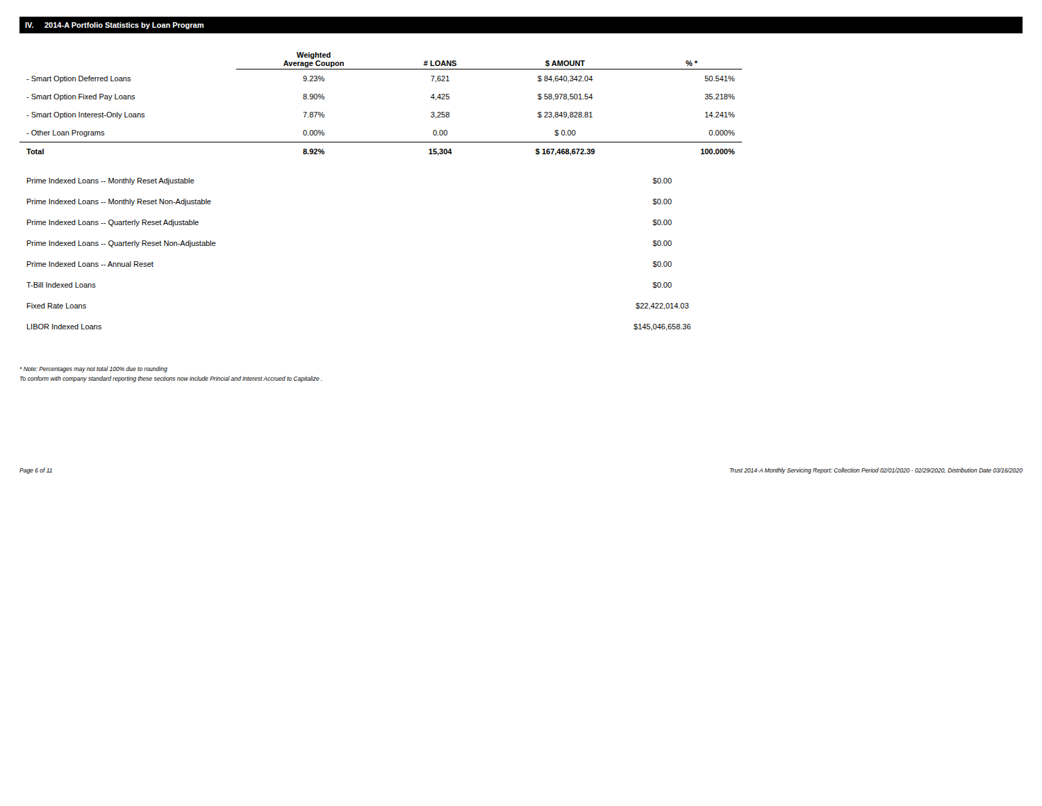IV. 2014-A Portfolio Statistics by Loan Program
| | Weighted Average Coupon | # LOANS | $ AMOUNT | % * |
| --- | --- | --- | --- | --- |
| - Smart Option Deferred Loans | 9.23% | 7,621 | $ 84,640,342.04 | 50.541% |
| - Smart Option Fixed Pay Loans | 8.90% | 4,425 | $ 58,978,501.54 | 35.218% |
| - Smart Option Interest-Only Loans | 7.87% | 3,258 | $ 23,849,828.81 | 14.241% |
| - Other Loan Programs | 0.00% | 0.00 | $ 0.00 | 0.000% |
| Total | 8.92% | 15,304 | $ 167,468,672.39 | 100.000% |
| Prime Indexed Loans -- Monthly Reset Adjustable | $0.00 |
| Prime Indexed Loans -- Monthly Reset Non-Adjustable | $0.00 |
| Prime Indexed Loans -- Quarterly Reset Adjustable | $0.00 |
| Prime Indexed Loans -- Quarterly Reset Non-Adjustable | $0.00 |
| Prime Indexed Loans -- Annual Reset | $0.00 |
| T-Bill Indexed Loans | $0.00 |
| Fixed Rate Loans | $22,422,014.03 |
| LIBOR Indexed Loans | $145,046,658.36 |
* Note: Percentages may not total 100% due to rounding
To conform with company standard reporting these sections now include Princial and Interest Accrued to Capitalize .
Page 6 of 11
Trust 2014-A Monthly Servicing Report: Collection Period 02/01/2020 - 02/29/2020, Distribution Date 03/16/2020